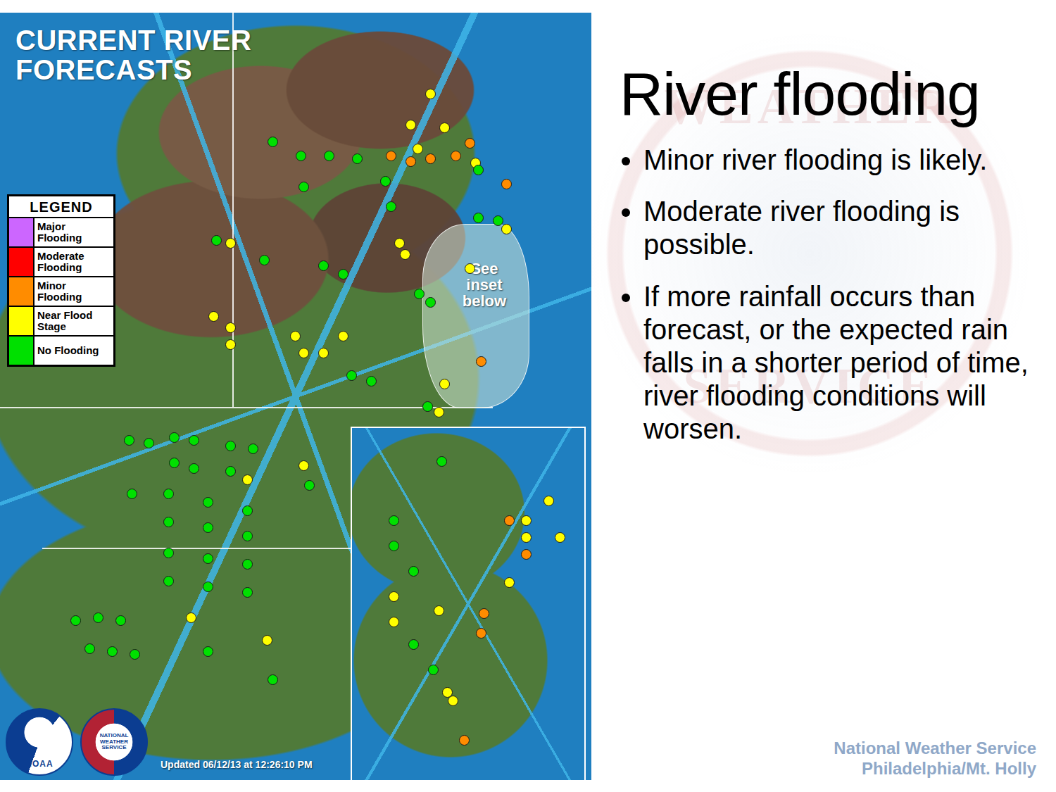CURRENT RIVER
FORECASTS
LEGEND
Major
Flooding
Moderate
Flooding
Minor
Flooding
Near Flood
Stage
No Flooding
See
inset
below
Updated 06/12/13 at 12:26:10 PM
River flooding
Minor river flooding is likely.
Moderate river flooding is possible.
If more rainfall occurs than forecast, or the expected rain falls in a shorter period of time, river flooding conditions will worsen.
National Weather Service
Philadelphia/Mt. Holly